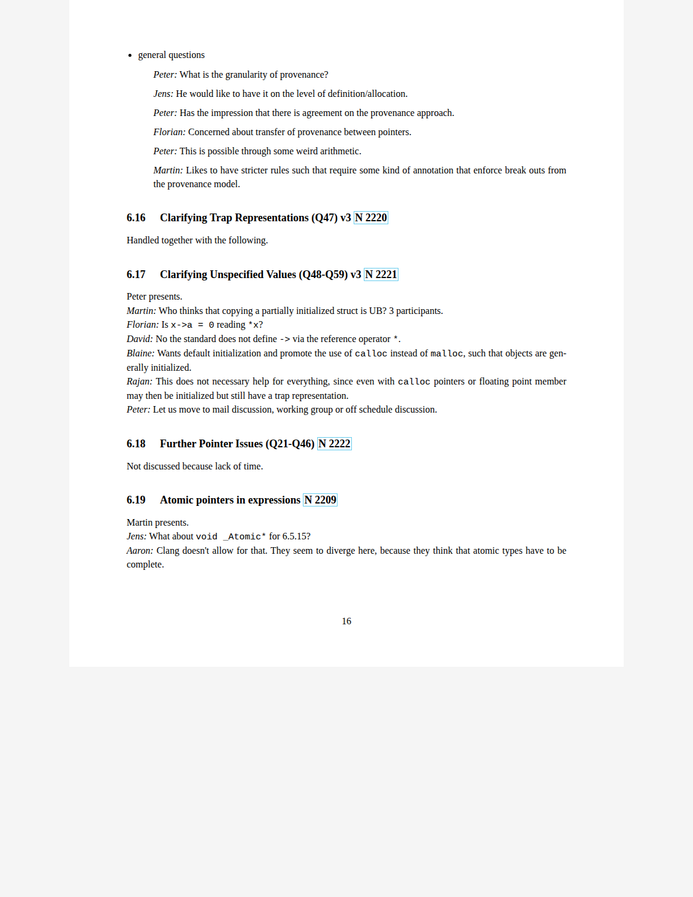general questions
Peter: What is the granularity of provenance?
Jens: He would like to have it on the level of definition/allocation.
Peter: Has the impression that there is agreement on the provenance approach.
Florian: Concerned about transfer of provenance between pointers.
Peter: This is possible through some weird arithmetic.
Martin: Likes to have stricter rules such that require some kind of annotation that enforce break outs from the provenance model.
6.16 Clarifying Trap Representations (Q47) v3 N 2220
Handled together with the following.
6.17 Clarifying Unspecified Values (Q48-Q59) v3 N 2221
Peter presents.
Martin: Who thinks that copying a partially initialized struct is UB? 3 participants.
Florian: Is x->a = 0 reading *x?
David: No the standard does not define -> via the reference operator *.
Blaine: Wants default initialization and promote the use of calloc instead of malloc, such that objects are generally initialized.
Rajan: This does not necessary help for everything, since even with calloc pointers or floating point member may then be initialized but still have a trap representation.
Peter: Let us move to mail discussion, working group or off schedule discussion.
6.18 Further Pointer Issues (Q21-Q46) N 2222
Not discussed because lack of time.
6.19 Atomic pointers in expressions N 2209
Martin presents.
Jens: What about void _Atomic* for 6.5.15?
Aaron: Clang doesn't allow for that. They seem to diverge here, because they think that atomic types have to be complete.
16